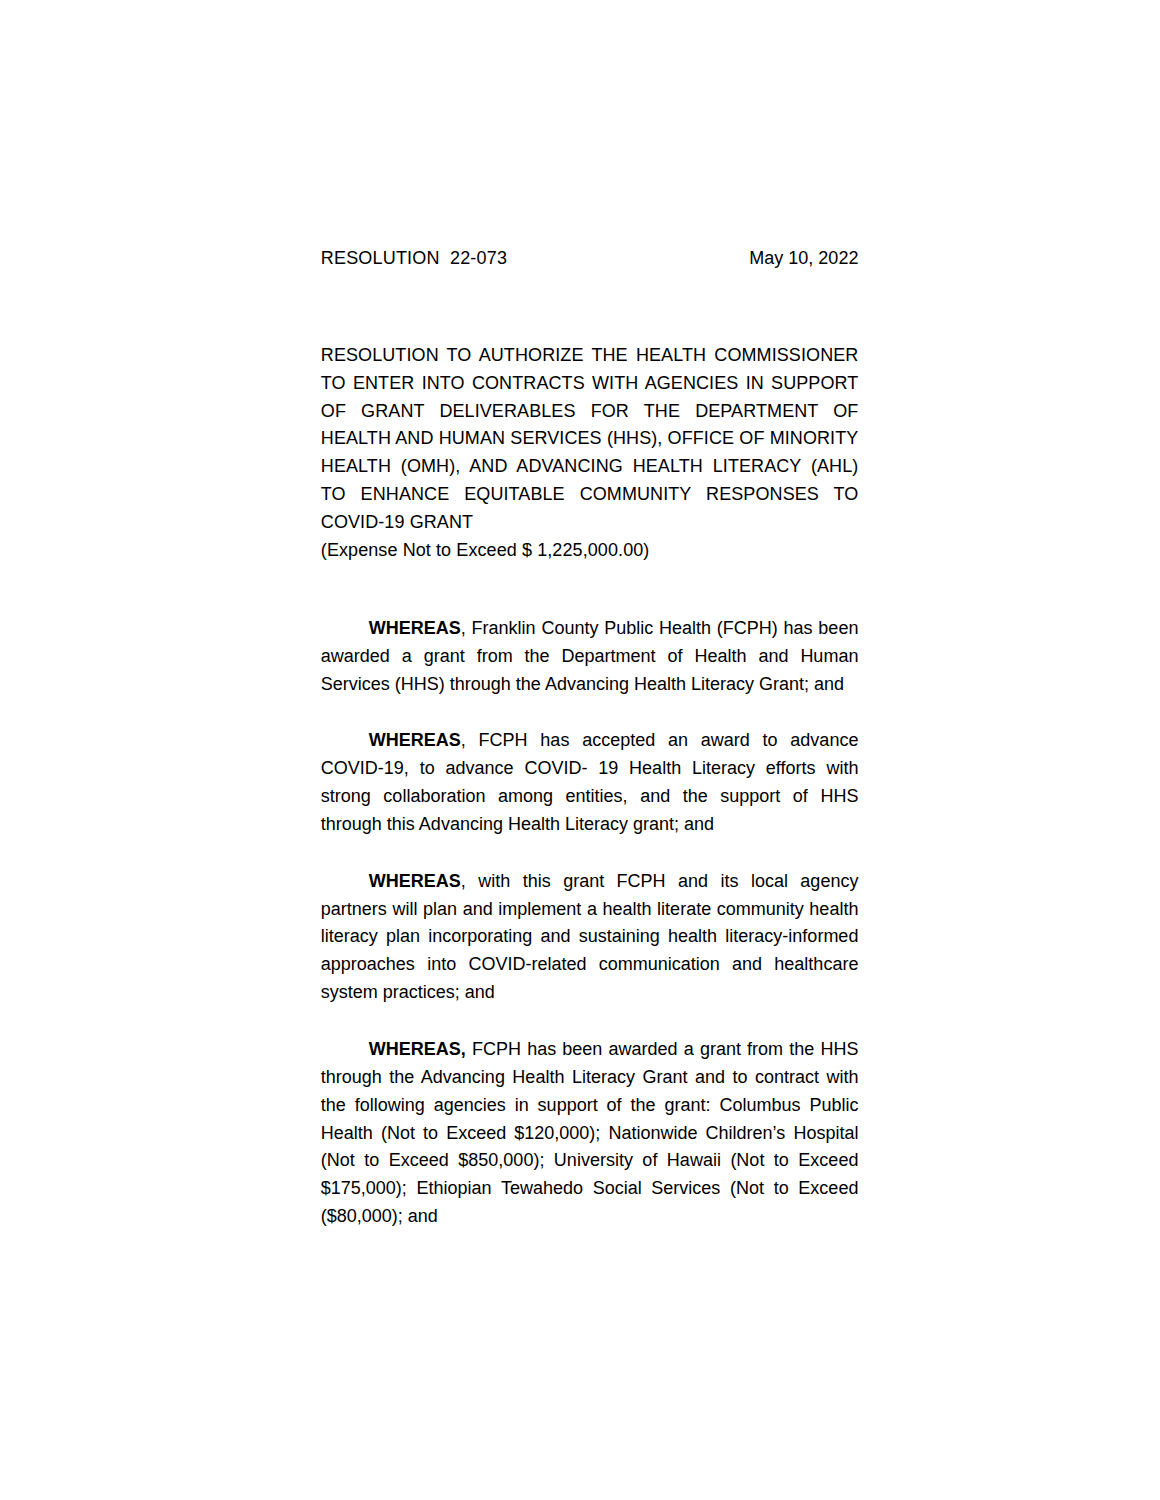RESOLUTION 22-073 May 10, 2022
RESOLUTION TO AUTHORIZE THE HEALTH COMMISSIONER TO ENTER INTO CONTRACTS WITH AGENCIES IN SUPPORT OF GRANT DELIVERABLES FOR THE DEPARTMENT OF HEALTH AND HUMAN SERVICES (HHS), OFFICE OF MINORITY HEALTH (OMH), AND ADVANCING HEALTH LITERACY (AHL) TO ENHANCE EQUITABLE COMMUNITY RESPONSES TO COVID-19 GRANT
(Expense Not to Exceed $ 1,225,000.00)
WHEREAS, Franklin County Public Health (FCPH) has been awarded a grant from the Department of Health and Human Services (HHS) through the Advancing Health Literacy Grant; and
WHEREAS, FCPH has accepted an award to advance COVID-19, to advance COVID- 19 Health Literacy efforts with strong collaboration among entities, and the support of HHS through this Advancing Health Literacy grant; and
WHEREAS, with this grant FCPH and its local agency partners will plan and implement a health literate community health literacy plan incorporating and sustaining health literacy-informed approaches into COVID-related communication and healthcare system practices; and
WHEREAS, FCPH has been awarded a grant from the HHS through the Advancing Health Literacy Grant and to contract with the following agencies in support of the grant: Columbus Public Health (Not to Exceed $120,000); Nationwide Children’s Hospital (Not to Exceed $850,000); University of Hawaii (Not to Exceed $175,000); Ethiopian Tewahedo Social Services (Not to Exceed ($80,000); and